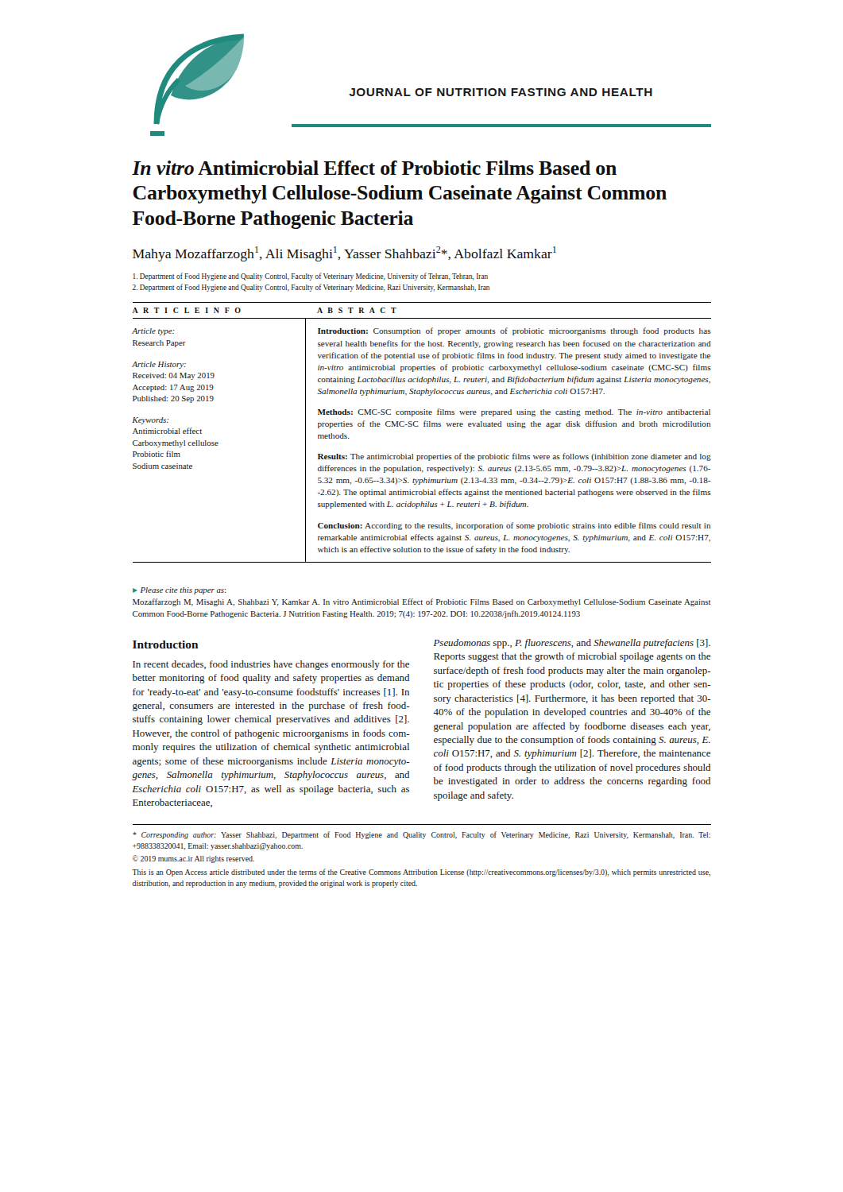JOURNAL OF NUTRITION FASTING AND HEALTH
In vitro Antimicrobial Effect of Probiotic Films Based on Carboxymethyl Cellulose-Sodium Caseinate Against Common Food-Borne Pathogenic Bacteria
Mahya Mozaffarzogh1, Ali Misaghi1, Yasser Shahbazi2*, Abolfazl Kamkar1
1. Department of Food Hygiene and Quality Control, Faculty of Veterinary Medicine, University of Tehran, Tehran, Iran
2. Department of Food Hygiene and Quality Control, Faculty of Veterinary Medicine, Razi University, Kermanshah, Iran
| A R T I C L E I N F O | A B S T R A C T |
| --- | --- |
| Article type: Research Paper Article History: Received: 04 May 2019 Accepted: 17 Aug 2019 Published: 20 Sep 2019 Keywords: Antimicrobial effect Carboxymethyl cellulose Probiotic film Sodium caseinate | Introduction: Consumption of proper amounts of probiotic microorganisms through food products has several health benefits for the host. Recently, growing research has been focused on the characterization and verification of the potential use of probiotic films in food industry. The present study aimed to investigate the in-vitro antimicrobial properties of probiotic carboxymethyl cellulose-sodium caseinate (CMC-SC) films containing Lactobacillus acidophilus , L. reuteri , and Bifidobacterium bifidum against Listeria monocytogenes , Salmonella typhimurium , Staphylococcus aureus , and Escherichia coli O157:H7. Methods: CMC-SC composite films were prepared using the casting method. The in-vitro antibacterial properties of the CMC-SC films were evaluated using the agar disk diffusion and broth microdilution methods. Results: The antimicrobial properties of the probiotic films were as follows (inhibition zone diameter and log differences in the population, respectively): S. aureus (2.13-5.65 mm, -0.79--3.82)> L. monocytogenes (1.76-5.32 mm, -0.65--3.34)> S. typhimurium (2.13-4.33 mm, -0.34--2.79)> E. coli O157:H7 (1.88-3.86 mm, -0.18--2.62). The optimal antimicrobial effects against the mentioned bacterial pathogens were observed in the films supplemented with L. acidophilus + L. reuteri + B. bifidum . Conclusion: According to the results, incorporation of some probiotic strains into edible films could result in remarkable antimicrobial effects against S. aureus , L. monocytogenes , S. typhimurium , and E. coli O157:H7, which is an effective solution to the issue of safety in the food industry. |
▸Please cite this paper as:
Mozaffarzogh M, Misaghi A, Shahbazi Y, Kamkar A. In vitro Antimicrobial Effect of Probiotic Films Based on Carboxymethyl Cellulose-Sodium Caseinate Against Common Food-Borne Pathogenic Bacteria. J Nutrition Fasting Health. 2019; 7(4): 197-202. DOI: 10.22038/jnfh.2019.40124.1193
Introduction
In recent decades, food industries have changes enormously for the better monitoring of food quality and safety properties as demand for 'ready-to-eat' and 'easy-to-consume foodstuffs' increases [1]. In general, consumers are interested in the purchase of fresh foodstuffs containing lower chemical preservatives and additives [2]. However, the control of pathogenic microorganisms in foods commonly requires the utilization of chemical synthetic antimicrobial agents; some of these microorganisms include Listeria monocytogenes, Salmonella typhimurium, Staphylococcus aureus, and Escherichia coli O157:H7, as well as spoilage bacteria, such as Enterobacteriaceae,
Pseudomonas spp., P. fluorescens, and Shewanella putrefaciens [3]. Reports suggest that the growth of microbial spoilage agents on the surface/depth of fresh food products may alter the main organoleptic properties of these products (odor, color, taste, and other sensory characteristics [4]. Furthermore, it has been reported that 30-40% of the population in developed countries and 30-40% of the general population are affected by foodborne diseases each year, especially due to the consumption of foods containing S. aureus, E. coli O157:H7, and S. typhimurium [2]. Therefore, the maintenance of food products through the utilization of novel procedures should be investigated in order to address the concerns regarding food spoilage and safety.
* Corresponding author: Yasser Shahbazi, Department of Food Hygiene and Quality Control, Faculty of Veterinary Medicine, Razi University, Kermanshah, Iran. Tel: +988338320041, Email: yasser.shahbazi@yahoo.com.
© 2019 mums.ac.ir All rights reserved.
This is an Open Access article distributed under the terms of the Creative Commons Attribution License (http://creativecommons.org/licenses/by/3.0), which permits unrestricted use, distribution, and reproduction in any medium, provided the original work is properly cited.